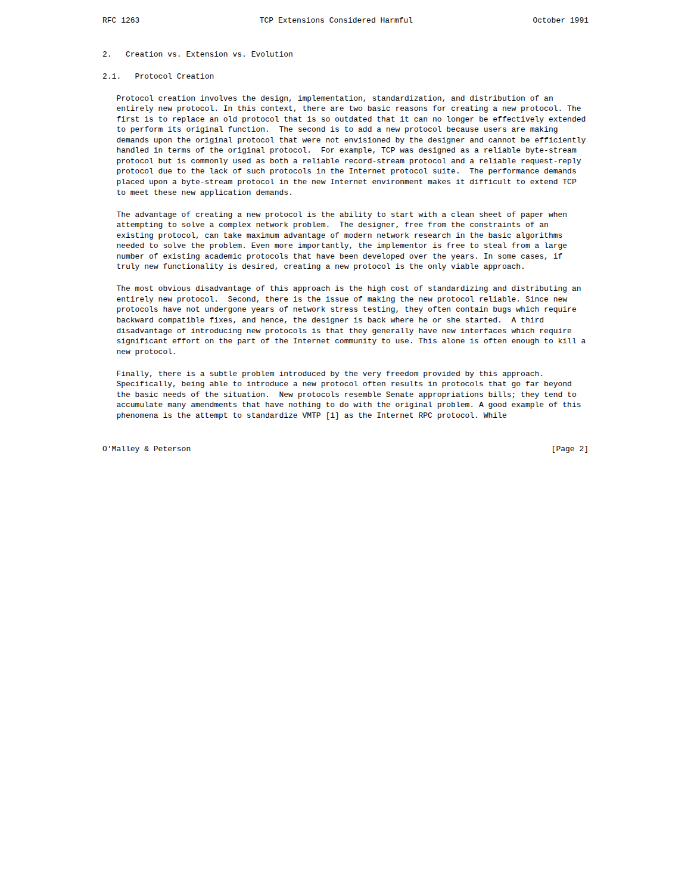RFC 1263 TCP Extensions Considered Harmful October 1991
2. Creation vs. Extension vs. Evolution
2.1. Protocol Creation
Protocol creation involves the design, implementation, standardization, and distribution of an entirely new protocol. In this context, there are two basic reasons for creating a new protocol. The first is to replace an old protocol that is so outdated that it can no longer be effectively extended to perform its original function. The second is to add a new protocol because users are making demands upon the original protocol that were not envisioned by the designer and cannot be efficiently handled in terms of the original protocol. For example, TCP was designed as a reliable byte-stream protocol but is commonly used as both a reliable record-stream protocol and a reliable request-reply protocol due to the lack of such protocols in the Internet protocol suite. The performance demands placed upon a byte-stream protocol in the new Internet environment makes it difficult to extend TCP to meet these new application demands.
The advantage of creating a new protocol is the ability to start with a clean sheet of paper when attempting to solve a complex network problem. The designer, free from the constraints of an existing protocol, can take maximum advantage of modern network research in the basic algorithms needed to solve the problem. Even more importantly, the implementor is free to steal from a large number of existing academic protocols that have been developed over the years. In some cases, if truly new functionality is desired, creating a new protocol is the only viable approach.
The most obvious disadvantage of this approach is the high cost of standardizing and distributing an entirely new protocol. Second, there is the issue of making the new protocol reliable. Since new protocols have not undergone years of network stress testing, they often contain bugs which require backward compatible fixes, and hence, the designer is back where he or she started. A third disadvantage of introducing new protocols is that they generally have new interfaces which require significant effort on the part of the Internet community to use. This alone is often enough to kill a new protocol.
Finally, there is a subtle problem introduced by the very freedom provided by this approach. Specifically, being able to introduce a new protocol often results in protocols that go far beyond the basic needs of the situation. New protocols resemble Senate appropriations bills; they tend to accumulate many amendments that have nothing to do with the original problem. A good example of this phenomena is the attempt to standardize VMTP [1] as the Internet RPC protocol. While
O'Malley & Peterson [Page 2]